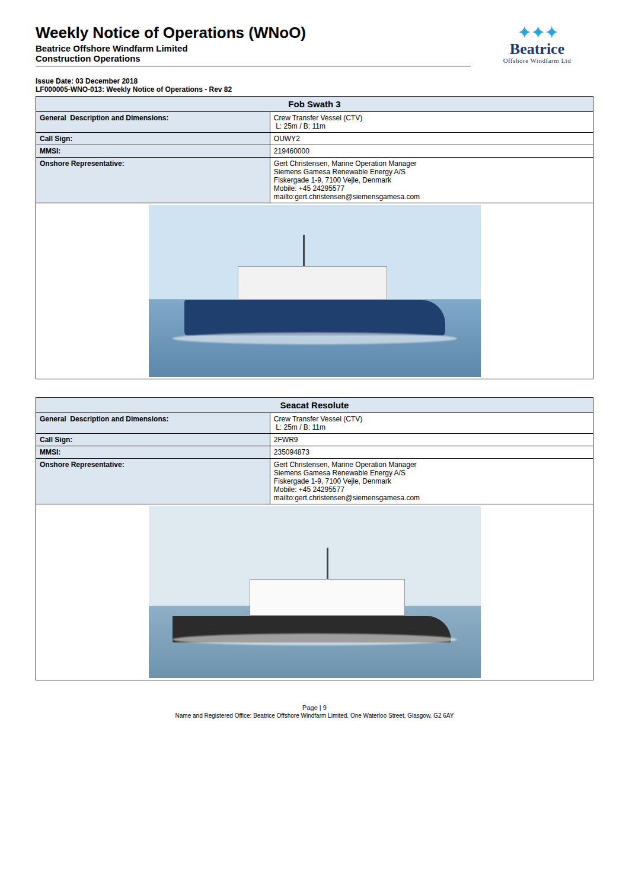✦✦✦
Beatrice
Offshore Windfarm Ltd
Weekly Notice of Operations (WNoO)
Beatrice Offshore Windfarm Limited
Construction Operations
Issue Date: 03 December 2018
LF000005-WNO-013: Weekly Notice of Operations - Rev 82
| Fob Swath 3 |
| --- |
| General Description and Dimensions: | Crew Transfer Vessel (CTV) L: 25m / B: 11m |
| Call Sign: | OUWY2 |
| MMSI: | 219460000 |
| Onshore Representative: | Gert Christensen, Marine Operation Manager Siemens Gamesa Renewable Energy A/S Fiskergade 1-9, 7100 Vejle, Denmark Mobile: +45 24295577 mailto:gert.christensen@siemensgamesa.com |
| Seacat Resolute |
| --- |
| General Description and Dimensions: | Crew Transfer Vessel (CTV) L: 25m / B: 11m |
| Call Sign: | 2FWR9 |
| MMSI: | 235094873 |
| Onshore Representative: | Gert Christensen, Marine Operation Manager Siemens Gamesa Renewable Energy A/S Fiskergade 1-9, 7100 Vejle, Denmark Mobile: +45 24295577 mailto:gert.christensen@siemensgamesa.com |
Page | 9
Name and Registered Office: Beatrice Offshore Windfarm Limited. One Waterloo Street, Glasgow. G2 6AY